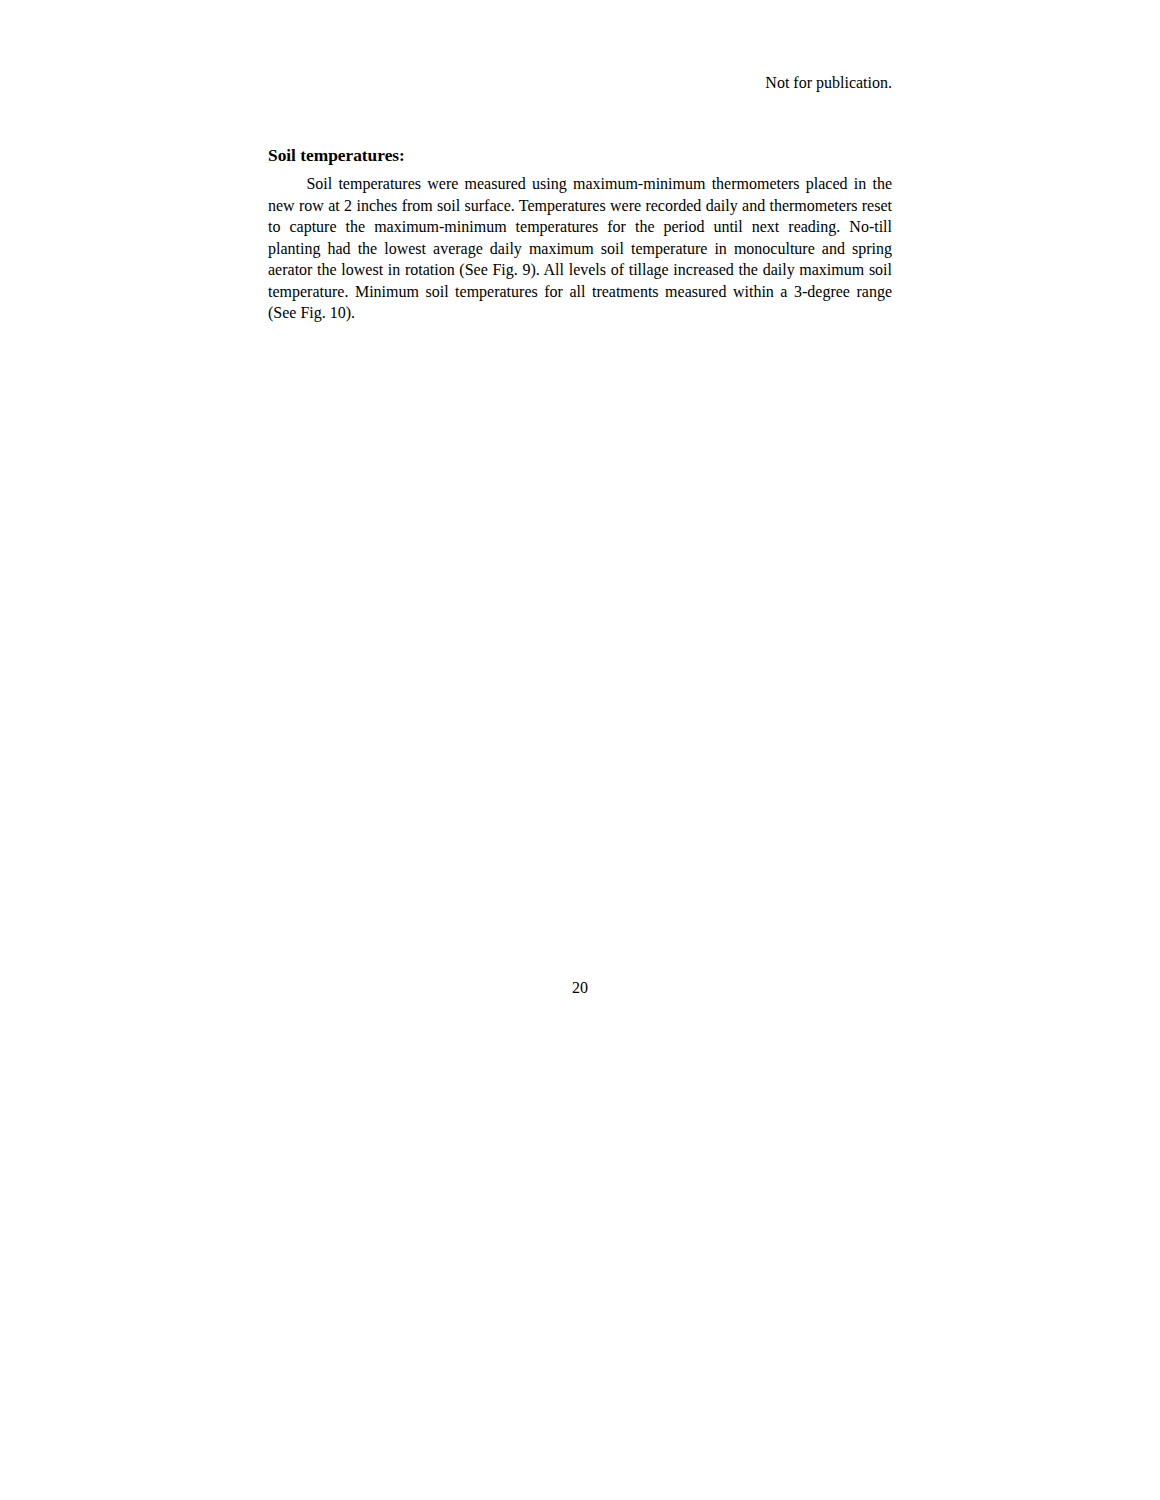Not for publication.
Soil temperatures:
Soil temperatures were measured using maximum-minimum thermometers placed in the new row at 2 inches from soil surface. Temperatures were recorded daily and thermometers reset to capture the maximum-minimum temperatures for the period until next reading. No-till planting had the lowest average daily maximum soil temperature in monoculture and spring aerator the lowest in rotation (See Fig. 9). All levels of tillage increased the daily maximum soil temperature. Minimum soil temperatures for all treatments measured within a 3-degree range (See Fig. 10).
20